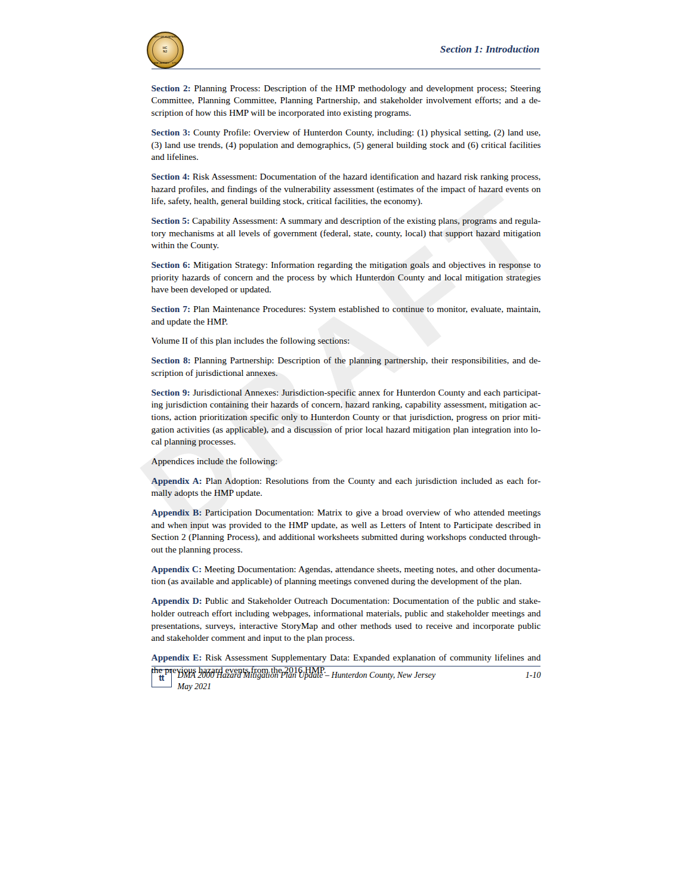DRAFT
COUNTY OF HUNTERDON
HC
NJ
NEW JERSEY · 1714
Section 1: Introduction
Section 2: Planning Process: Description of the HMP methodology and development process; Steering Committee, Planning Committee, Planning Partnership, and stakeholder involvement efforts; and a description of how this HMP will be incorporated into existing programs.
Section 3: County Profile: Overview of Hunterdon County, including: (1) physical setting, (2) land use, (3) land use trends, (4) population and demographics, (5) general building stock and (6) critical facilities and lifelines.
Section 4: Risk Assessment: Documentation of the hazard identification and hazard risk ranking process, hazard profiles, and findings of the vulnerability assessment (estimates of the impact of hazard events on life, safety, health, general building stock, critical facilities, the economy).
Section 5: Capability Assessment: A summary and description of the existing plans, programs and regulatory mechanisms at all levels of government (federal, state, county, local) that support hazard mitigation within the County.
Section 6: Mitigation Strategy: Information regarding the mitigation goals and objectives in response to priority hazards of concern and the process by which Hunterdon County and local mitigation strategies have been developed or updated.
Section 7: Plan Maintenance Procedures: System established to continue to monitor, evaluate, maintain, and update the HMP.
Volume II of this plan includes the following sections:
Section 8: Planning Partnership: Description of the planning partnership, their responsibilities, and description of jurisdictional annexes.
Section 9: Jurisdictional Annexes: Jurisdiction-specific annex for Hunterdon County and each participating jurisdiction containing their hazards of concern, hazard ranking, capability assessment, mitigation actions, action prioritization specific only to Hunterdon County or that jurisdiction, progress on prior mitigation activities (as applicable), and a discussion of prior local hazard mitigation plan integration into local planning processes.
Appendices include the following:
Appendix A: Plan Adoption: Resolutions from the County and each jurisdiction included as each formally adopts the HMP update.
Appendix B: Participation Documentation: Matrix to give a broad overview of who attended meetings and when input was provided to the HMP update, as well as Letters of Intent to Participate described in Section 2 (Planning Process), and additional worksheets submitted during workshops conducted throughout the planning process.
Appendix C: Meeting Documentation: Agendas, attendance sheets, meeting notes, and other documentation (as available and applicable) of planning meetings convened during the development of the plan.
Appendix D: Public and Stakeholder Outreach Documentation: Documentation of the public and stakeholder outreach effort including webpages, informational materials, public and stakeholder meetings and presentations, surveys, interactive StoryMap and other methods used to receive and incorporate public and stakeholder comment and input to the plan process.
Appendix E: Risk Assessment Supplementary Data: Expanded explanation of community lifelines and the previous hazard events from the 2016 HMP.
tt
DMA 2000 Hazard Mitigation Plan Update – Hunterdon County, New Jersey
May 2021
1-10